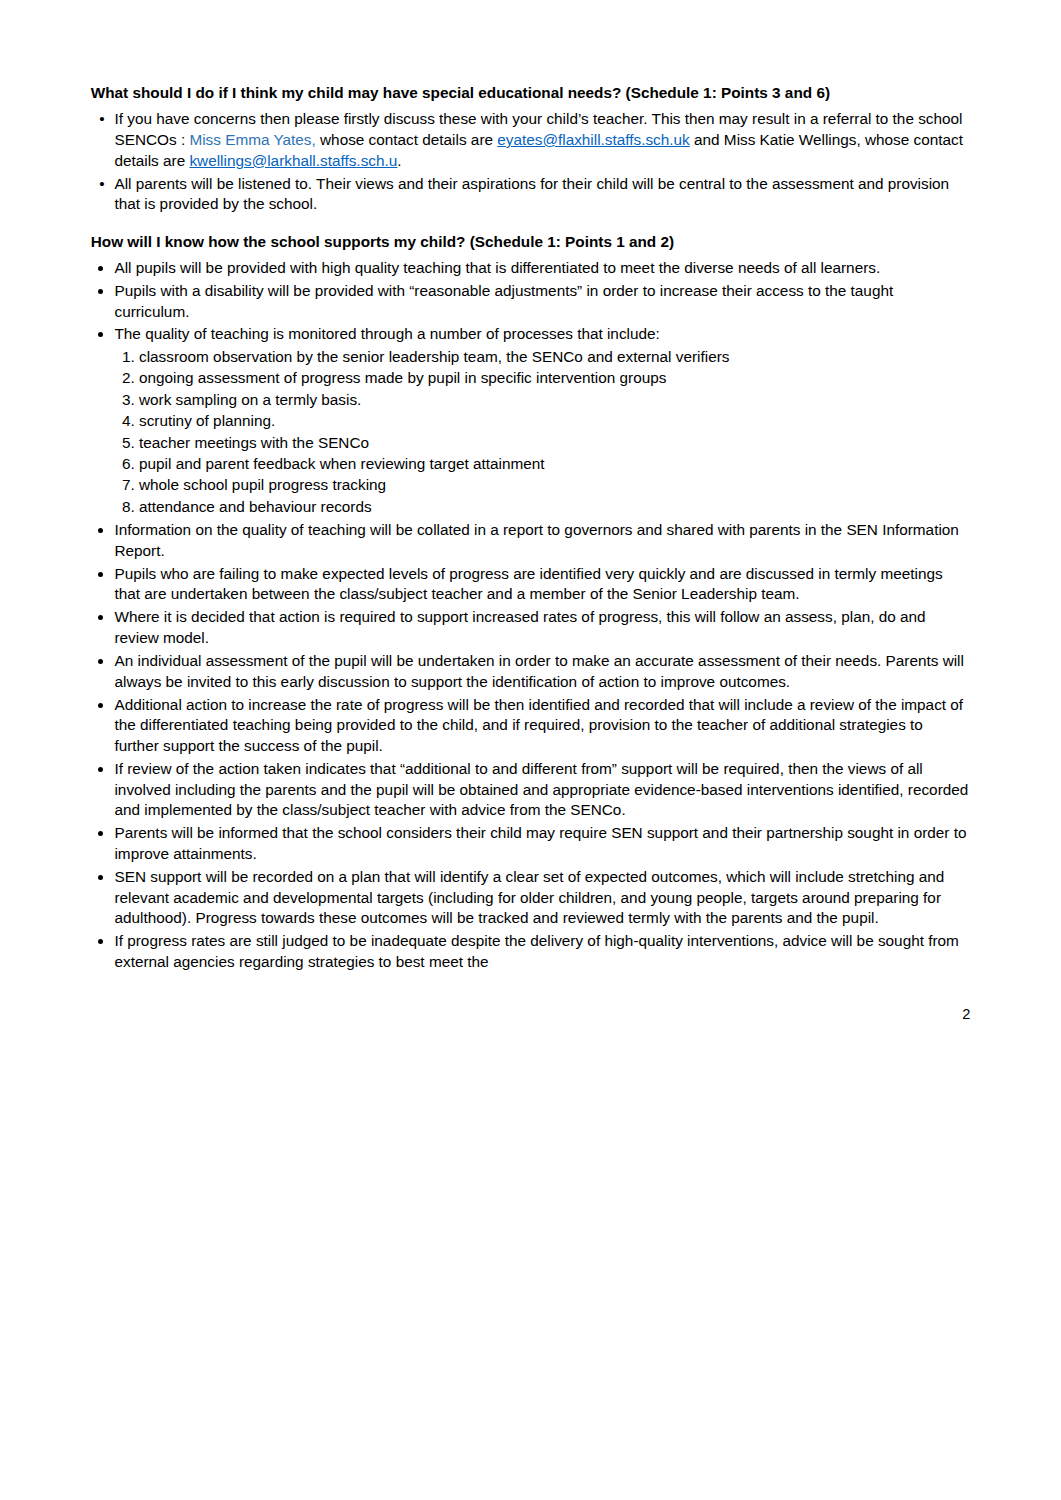What should I do if I think my child may have special educational needs? (Schedule 1: Points 3 and 6)
If you have concerns then please firstly discuss these with your child’s teacher. This then may result in a referral to the school SENCOs : Miss Emma Yates, whose contact details are eyates@flaxhill.staffs.sch.uk and Miss Katie Wellings, whose contact details are kwellings@larkhall.staffs.sch.u.
All parents will be listened to. Their views and their aspirations for their child will be central to the assessment and provision that is provided by the school.
How will I know how the school supports my child? (Schedule 1: Points 1 and 2)
All pupils will be provided with high quality teaching that is differentiated to meet the diverse needs of all learners.
Pupils with a disability will be provided with “reasonable adjustments” in order to increase their access to the taught curriculum.
The quality of teaching is monitored through a number of processes that include:
classroom observation by the senior leadership team, the SENCo and external verifiers
ongoing assessment of progress made by pupil in specific intervention groups
work sampling on a termly basis.
scrutiny of planning.
teacher meetings with the SENCo
pupil and parent feedback when reviewing target attainment
whole school pupil progress tracking
attendance and behaviour records
Information on the quality of teaching will be collated in a report to governors and shared with parents in the SEN Information Report.
Pupils who are failing to make expected levels of progress are identified very quickly and are discussed in termly meetings that are undertaken between the class/subject teacher and a member of the Senior Leadership team.
Where it is decided that action is required to support increased rates of progress, this will follow an assess, plan, do and review model.
An individual assessment of the pupil will be undertaken in order to make an accurate assessment of their needs. Parents will always be invited to this early discussion to support the identification of action to improve outcomes.
Additional action to increase the rate of progress will be then identified and recorded that will include a review of the impact of the differentiated teaching being provided to the child, and if required, provision to the teacher of additional strategies to further support the success of the pupil.
If review of the action taken indicates that “additional to and different from” support will be required, then the views of all involved including the parents and the pupil will be obtained and appropriate evidence-based interventions identified, recorded and implemented by the class/subject teacher with advice from the SENCo.
Parents will be informed that the school considers their child may require SEN support and their partnership sought in order to improve attainments.
SEN support will be recorded on a plan that will identify a clear set of expected outcomes, which will include stretching and relevant academic and developmental targets (including for older children, and young people, targets around preparing for adulthood). Progress towards these outcomes will be tracked and reviewed termly with the parents and the pupil.
If progress rates are still judged to be inadequate despite the delivery of high-quality interventions, advice will be sought from external agencies regarding strategies to best meet the
2